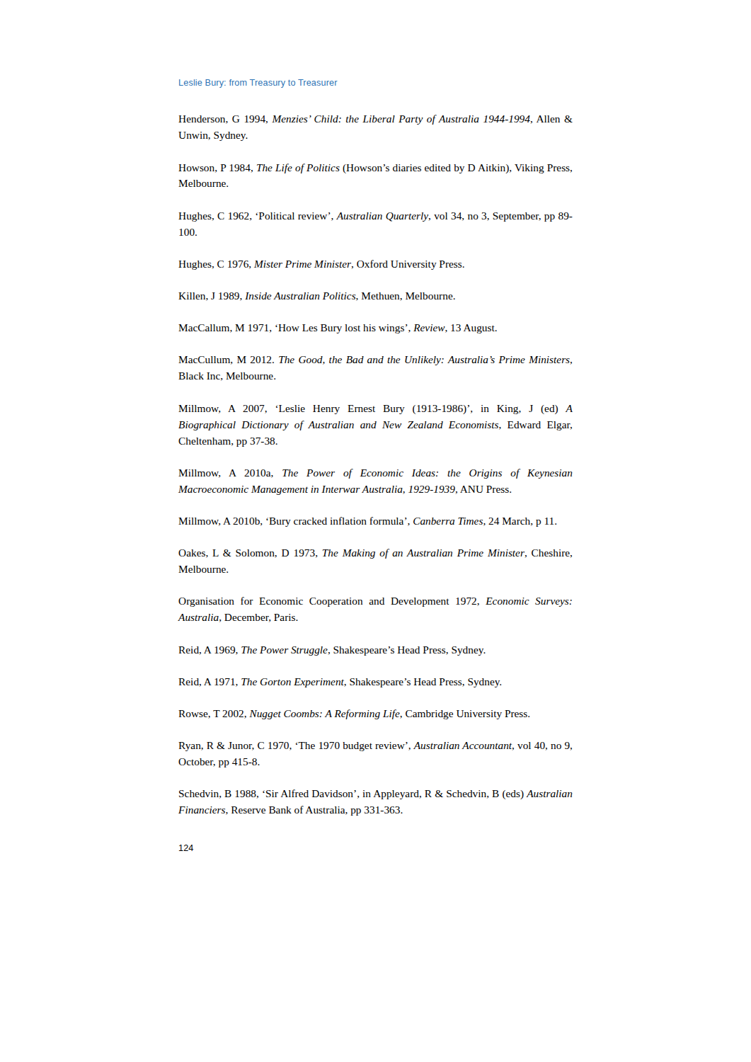Leslie Bury: from Treasury to Treasurer
Henderson, G 1994, Menzies’ Child: the Liberal Party of Australia 1944-1994, Allen & Unwin, Sydney.
Howson, P 1984, The Life of Politics (Howson’s diaries edited by D Aitkin), Viking Press, Melbourne.
Hughes, C 1962, ‘Political review’, Australian Quarterly, vol 34, no 3, September, pp 89-100.
Hughes, C 1976, Mister Prime Minister, Oxford University Press.
Killen, J 1989, Inside Australian Politics, Methuen, Melbourne.
MacCallum, M 1971, ‘How Les Bury lost his wings’, Review, 13 August.
MacCullum, M 2012. The Good, the Bad and the Unlikely: Australia’s Prime Ministers, Black Inc, Melbourne.
Millmow, A 2007, ‘Leslie Henry Ernest Bury (1913-1986)’, in King, J (ed) A Biographical Dictionary of Australian and New Zealand Economists, Edward Elgar, Cheltenham, pp 37-38.
Millmow, A 2010a, The Power of Economic Ideas: the Origins of Keynesian Macroeconomic Management in Interwar Australia, 1929-1939, ANU Press.
Millmow, A 2010b, ‘Bury cracked inflation formula’, Canberra Times, 24 March, p 11.
Oakes, L & Solomon, D 1973, The Making of an Australian Prime Minister, Cheshire, Melbourne.
Organisation for Economic Cooperation and Development 1972, Economic Surveys: Australia, December, Paris.
Reid, A 1969, The Power Struggle, Shakespeare’s Head Press, Sydney.
Reid, A 1971, The Gorton Experiment, Shakespeare’s Head Press, Sydney.
Rowse, T 2002, Nugget Coombs: A Reforming Life, Cambridge University Press.
Ryan, R & Junor, C 1970, ‘The 1970 budget review’, Australian Accountant, vol 40, no 9, October, pp 415-8.
Schedvin, B 1988, ‘Sir Alfred Davidson’, in Appleyard, R & Schedvin, B (eds) Australian Financiers, Reserve Bank of Australia, pp 331-363.
124